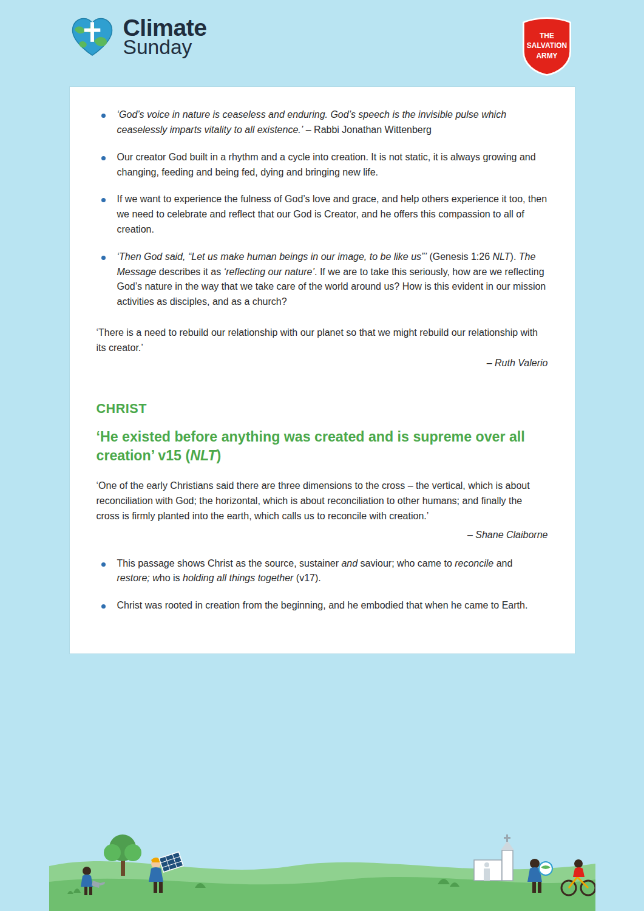Climate Sunday
THE SALVATION ARMY
‘God’s voice in nature is ceaseless and enduring. God’s speech is the invisible pulse which ceaselessly imparts vitality to all existence.’ – Rabbi Jonathan Wittenberg
Our creator God built in a rhythm and a cycle into creation. It is not static, it is always growing and changing, feeding and being fed, dying and bringing new life.
If we want to experience the fulness of God’s love and grace, and help others experience it too, then we need to celebrate and reflect that our God is Creator, and he offers this compassion to all of creation.
‘Then God said, “Let us make human beings in our image, to be like us”’ (Genesis 1:26 NLT). The Message describes it as ‘reflecting our nature’. If we are to take this seriously, how are we reflecting God’s nature in the way that we take care of the world around us? How is this evident in our mission activities as disciples, and as a church?
‘There is a need to rebuild our relationship with our planet so that we might rebuild our relationship with its creator.’
– Ruth Valerio
CHRIST
‘He existed before anything was created and is supreme over all creation’ v15 (NLT)
‘One of the early Christians said there are three dimensions to the cross – the vertical, which is about reconciliation with God; the horizontal, which is about reconciliation to other humans; and finally the cross is firmly planted into the earth, which calls us to reconcile with creation.’
– Shane Claiborne
This passage shows Christ as the source, sustainer and saviour; who came to reconcile and restore; who is holding all things together (v17).
Christ was rooted in creation from the beginning, and he embodied that when he came to Earth.